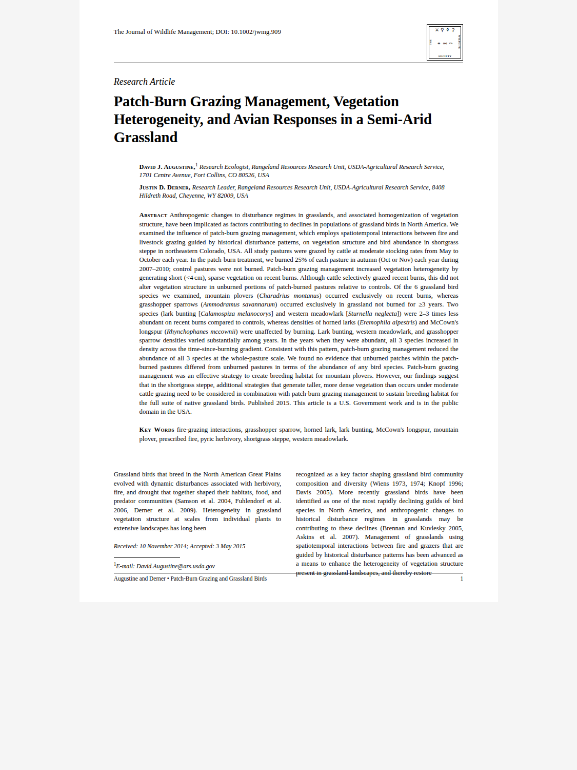The Journal of Wildlife Management; DOI: 10.1002/jwmg.909
⚔ ⚲ ⚱ ⚳
⚭ ⚯ ⚰
SOCIETY
THE
WILDLIFE
Research Article
Patch-Burn Grazing Management, Vegetation Heterogeneity, and Avian Responses in a Semi-Arid Grassland
David J. Augustine,1 Research Ecologist, Rangeland Resources Research Unit, USDA-Agricultural Research Service, 1701 Centre Avenue, Fort Collins, CO 80526, USA
Justin D. Derner, Research Leader, Rangeland Resources Research Unit, USDA-Agricultural Research Service, 8408 Hildreth Road, Cheyenne, WY 82009, USA
Abstract Anthropogenic changes to disturbance regimes in grasslands, and associated homogenization of vegetation structure, have been implicated as factors contributing to declines in populations of grassland birds in North America. We examined the influence of patch-burn grazing management, which employs spatiotemporal interactions between fire and livestock grazing guided by historical disturbance patterns, on vegetation structure and bird abundance in shortgrass steppe in northeastern Colorado, USA. All study pastures were grazed by cattle at moderate stocking rates from May to October each year. In the patch-burn treatment, we burned 25% of each pasture in autumn (Oct or Nov) each year during 2007–2010; control pastures were not burned. Patch-burn grazing management increased vegetation heterogeneity by generating short (<4 cm), sparse vegetation on recent burns. Although cattle selectively grazed recent burns, this did not alter vegetation structure in unburned portions of patch-burned pastures relative to controls. Of the 6 grassland bird species we examined, mountain plovers (Charadrius montanus) occurred exclusively on recent burns, whereas grasshopper sparrows (Ammodramus savannarum) occurred exclusively in grassland not burned for ≥3 years. Two species (lark bunting [Calamospiza melanocorys] and western meadowlark [Sturnella neglecta]) were 2–3 times less abundant on recent burns compared to controls, whereas densities of horned larks (Eremophila alpestris) and McCown's longspur (Rhynchophanes mccownii) were unaffected by burning. Lark bunting, western meadowlark, and grasshopper sparrow densities varied substantially among years. In the years when they were abundant, all 3 species increased in density across the time-since-burning gradient. Consistent with this pattern, patch-burn grazing management reduced the abundance of all 3 species at the whole-pasture scale. We found no evidence that unburned patches within the patch-burned pastures differed from unburned pastures in terms of the abundance of any bird species. Patch-burn grazing management was an effective strategy to create breeding habitat for mountain plovers. However, our findings suggest that in the shortgrass steppe, additional strategies that generate taller, more dense vegetation than occurs under moderate cattle grazing need to be considered in combination with patch-burn grazing management to sustain breeding habitat for the full suite of native grassland birds. Published 2015. This article is a U.S. Government work and is in the public domain in the USA.
Key Words fire-grazing interactions, grasshopper sparrow, horned lark, lark bunting, McCown's longspur, mountain plover, prescribed fire, pyric herbivory, shortgrass steppe, western meadowlark.
Grassland birds that breed in the North American Great Plains evolved with dynamic disturbances associated with herbivory, fire, and drought that together shaped their habitats, food, and predator communities (Samson et al. 2004, Fuhlendorf et al. 2006, Derner et al. 2009). Heterogeneity in grassland vegetation structure at scales from individual plants to extensive landscapes has long been
Received: 10 November 2014; Accepted: 3 May 2015
1E-mail: David.Augustine@ars.usda.gov
recognized as a key factor shaping grassland bird community composition and diversity (Wiens 1973, 1974; Knopf 1996; Davis 2005). More recently grassland birds have been identified as one of the most rapidly declining guilds of bird species in North America, and anthropogenic changes to historical disturbance regimes in grasslands may be contributing to these declines (Brennan and Kuvlesky 2005, Askins et al. 2007). Management of grasslands using spatiotemporal interactions between fire and grazers that are guided by historical disturbance patterns has been advanced as a means to enhance the heterogeneity of vegetation structure present in grassland landscapes, and thereby restore
Augustine and Derner • Patch-Burn Grazing and Grassland Birds
1